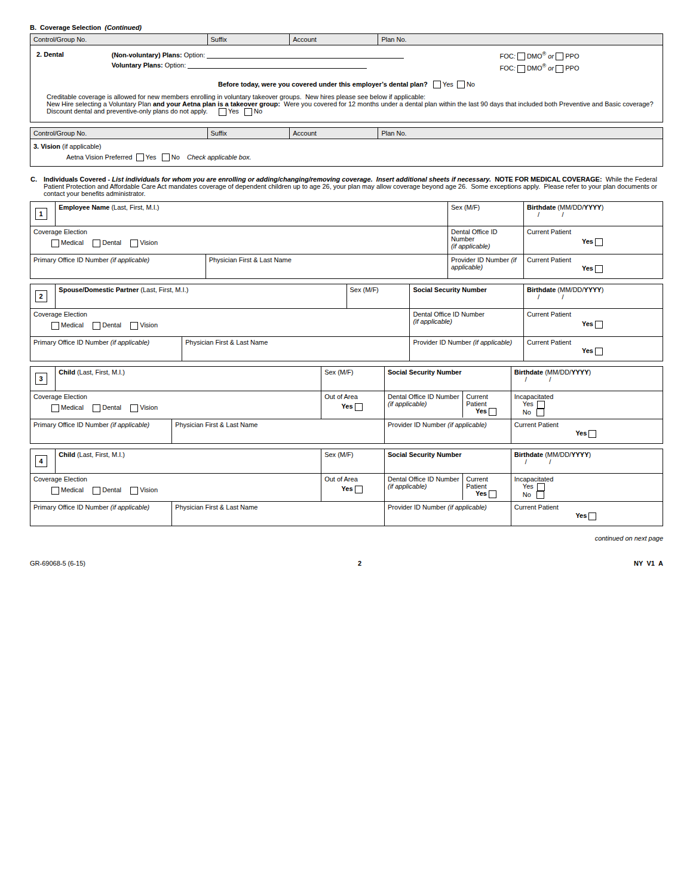B. Coverage Selection (Continued)
| Control/Group No. | Suffix | Account | Plan No. |
| / 2. Dental / (Non-voluntary) Plans: Option: Voluntary Plans: Option: / FOC : DMO ® or PPO FOC : DMO ® or PPO / Before today, were you covered under this employer’s dental plan? Yes No Creditable coverage is allowed for new members enrolling in voluntary takeover groups. New hires please see below if applicable: New Hire selecting a Voluntary Plan and your Aetna plan is a takeover group: Were you covered for 12 months under a dental plan within the last 90 days that included both Preventive and Basic coverage? Discount dental and preventive-only plans do not apply. Yes No |
| Control/Group No. | Suffix | Account | Plan No. |
| 3. Vision (if applicable) Aetna Vision Preferred Yes No Check applicable box. |
| C. | Individuals Covered - List individuals for whom you are enrolling or adding/changing/removing coverage. Insert additional sheets if necessary. NOTE FOR MEDICAL COVERAGE: While the Federal Patient Protection and Affordable Care Act mandates coverage of dependent children up to age 26, your plan may allow coverage beyond age 26. Some exceptions apply. Please refer to your plan documents or contact your benefits administrator. |
| 1 | Employee Name (Last, First, M.I.) | Sex (M/F) | Birthdate (MM/DD/ YYYY ) / / |
| Coverage Election Medical Dental Vision | Dental Office ID Number (if applicable) | Current Patient Yes |
| / Primary Office ID Number (if applicable) / Physician First & Last Name / | Provider ID Number (if applicable) | Current Patient Yes |
| 2 | Spouse/Domestic Partner (Last, First, M.I.) | Sex (M/F) | Social Security Number | Birthdate (MM/DD/ YYYY ) / / |
| Coverage Election Medical Dental Vision | Dental Office ID Number (if applicable) | Current Patient Yes |
| / Primary Office ID Number (if applicable) / Physician First & Last Name / | Provider ID Number (if applicable) | Current Patient Yes |
| 3 | Child (Last, First, M.I.) | Sex (M/F) | Social Security Number | Birthdate (MM/DD/ YYYY ) / / |
| Coverage Election Medical Dental Vision | Out of Area Yes | / Dental Office ID Number (if applicable) / Current Patient Yes / | Incapacitated Yes No |
| / Primary Office ID Number (if applicable) / Physician First & Last Name / | Provider ID Number (if applicable) | Current Patient Yes |
| 4 | Child (Last, First, M.I.) | Sex (M/F) | Social Security Number | Birthdate (MM/DD/ YYYY ) / / |
| Coverage Election Medical Dental Vision | Out of Area Yes | / Dental Office ID Number (if applicable) / Current Patient Yes / | Incapacitated Yes No |
| / Primary Office ID Number (if applicable) / Physician First & Last Name / | Provider ID Number (if applicable) | Current Patient Yes |
continued on next page
GR-69068-5 (6-15)
2
NY V1 A